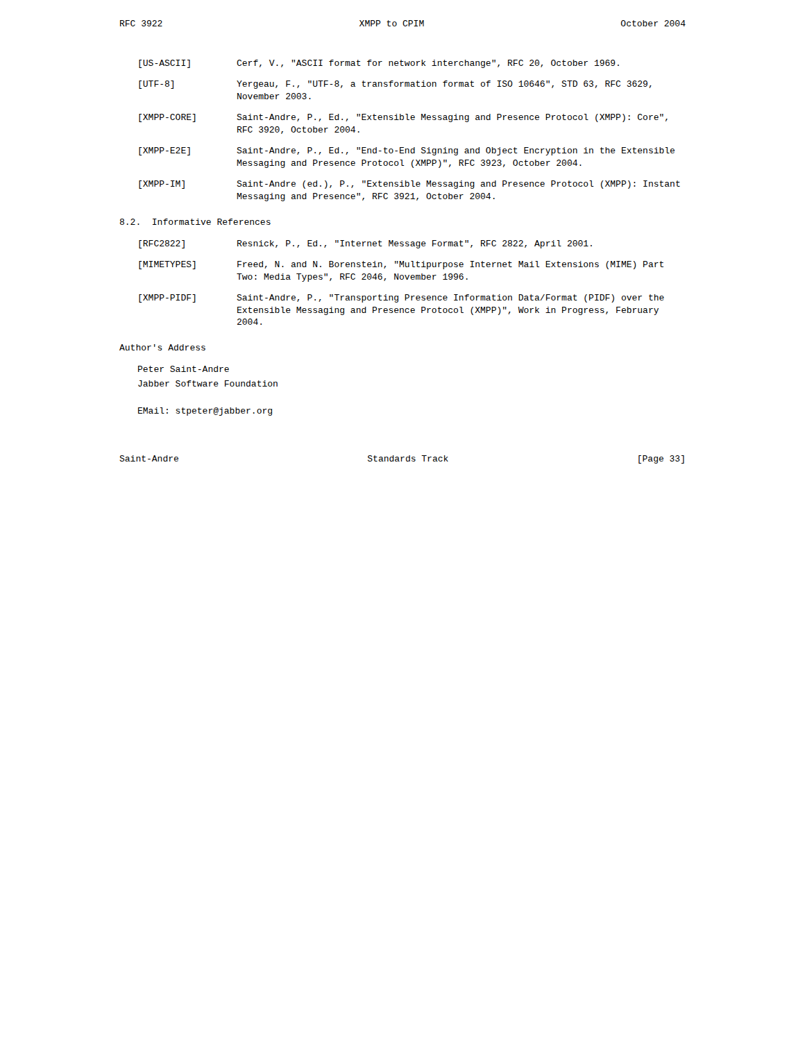RFC 3922 XMPP to CPIM October 2004
[US-ASCII]
Cerf, V., "ASCII format for network interchange", RFC 20, October 1969.
[UTF-8]
Yergeau, F., "UTF-8, a transformation format of ISO 10646", STD 63, RFC 3629, November 2003.
[XMPP-CORE]
Saint-Andre, P., Ed., "Extensible Messaging and Presence Protocol (XMPP): Core", RFC 3920, October 2004.
[XMPP-E2E]
Saint-Andre, P., Ed., "End-to-End Signing and Object Encryption in the Extensible Messaging and Presence Protocol (XMPP)", RFC 3923, October 2004.
[XMPP-IM]
Saint-Andre (ed.), P., "Extensible Messaging and Presence Protocol (XMPP): Instant Messaging and Presence", RFC 3921, October 2004.
8.2. Informative References
[RFC2822]
Resnick, P., Ed., "Internet Message Format", RFC 2822, April 2001.
[MIMETYPES]
Freed, N. and N. Borenstein, "Multipurpose Internet Mail Extensions (MIME) Part Two: Media Types", RFC 2046, November 1996.
[XMPP-PIDF]
Saint-Andre, P., "Transporting Presence Information Data/Format (PIDF) over the Extensible Messaging and Presence Protocol (XMPP)", Work in Progress, February 2004.
Author's Address
Peter Saint-Andre
Jabber Software Foundation
EMail: stpeter@jabber.org
Saint-Andre Standards Track [Page 33]